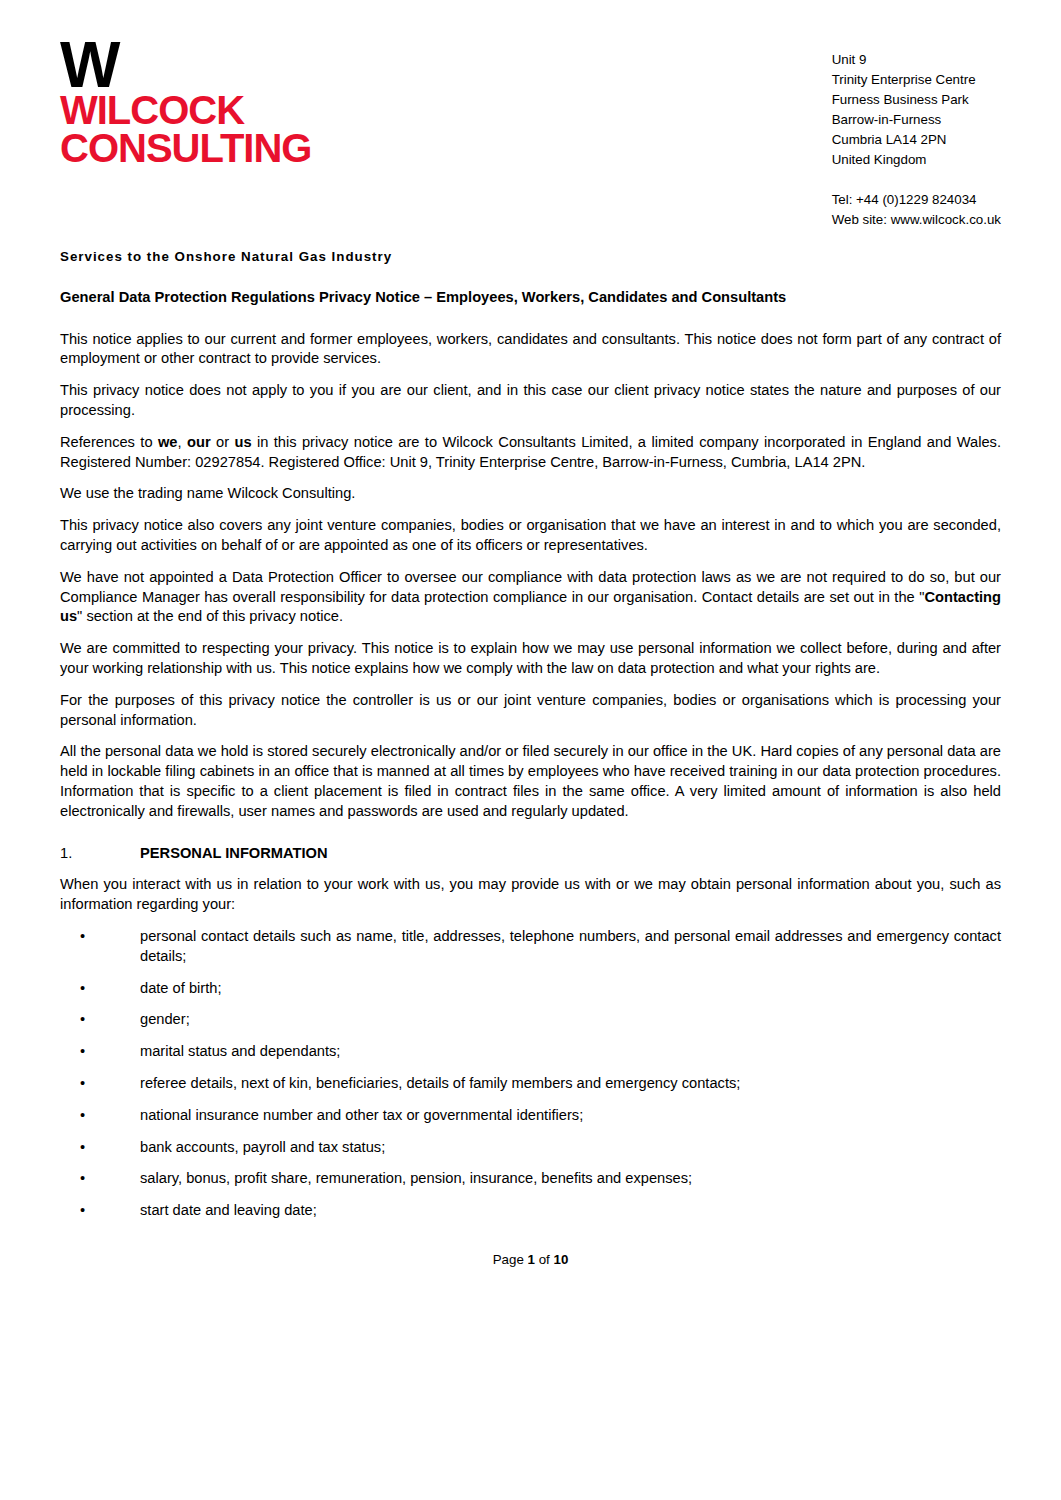W
WILCOCK
CONSULTING
Unit 9
Trinity Enterprise Centre
Furness Business Park
Barrow-in-Furness
Cumbria LA14 2PN
United Kingdom
Tel: +44 (0)1229 824034
Web site: www.wilcock.co.uk
Services to the Onshore Natural Gas Industry
General Data Protection Regulations Privacy Notice – Employees, Workers, Candidates and Consultants
This notice applies to our current and former employees, workers, candidates and consultants. This notice does not form part of any contract of employment or other contract to provide services.
This privacy notice does not apply to you if you are our client, and in this case our client privacy notice states the nature and purposes of our processing.
References to we, our or us in this privacy notice are to Wilcock Consultants Limited, a limited company incorporated in England and Wales. Registered Number: 02927854. Registered Office: Unit 9, Trinity Enterprise Centre, Barrow-in-Furness, Cumbria, LA14 2PN.
We use the trading name Wilcock Consulting.
This privacy notice also covers any joint venture companies, bodies or organisation that we have an interest in and to which you are seconded, carrying out activities on behalf of or are appointed as one of its officers or representatives.
We have not appointed a Data Protection Officer to oversee our compliance with data protection laws as we are not required to do so, but our Compliance Manager has overall responsibility for data protection compliance in our organisation. Contact details are set out in the "Contacting us" section at the end of this privacy notice.
We are committed to respecting your privacy. This notice is to explain how we may use personal information we collect before, during and after your working relationship with us. This notice explains how we comply with the law on data protection and what your rights are.
For the purposes of this privacy notice the controller is us or our joint venture companies, bodies or organisations which is processing your personal information.
All the personal data we hold is stored securely electronically and/or or filed securely in our office in the UK. Hard copies of any personal data are held in lockable filing cabinets in an office that is manned at all times by employees who have received training in our data protection procedures. Information that is specific to a client placement is filed in contract files in the same office. A very limited amount of information is also held electronically and firewalls, user names and passwords are used and regularly updated.
1. PERSONAL INFORMATION
When you interact with us in relation to your work with us, you may provide us with or we may obtain personal information about you, such as information regarding your:
•personal contact details such as name, title, addresses, telephone numbers, and personal email addresses and emergency contact details;
•date of birth;
•gender;
•marital status and dependants;
•referee details, next of kin, beneficiaries, details of family members and emergency contacts;
•national insurance number and other tax or governmental identifiers;
•bank accounts, payroll and tax status;
•salary, bonus, profit share, remuneration, pension, insurance, benefits and expenses;
•start date and leaving date;
Page 1 of 10